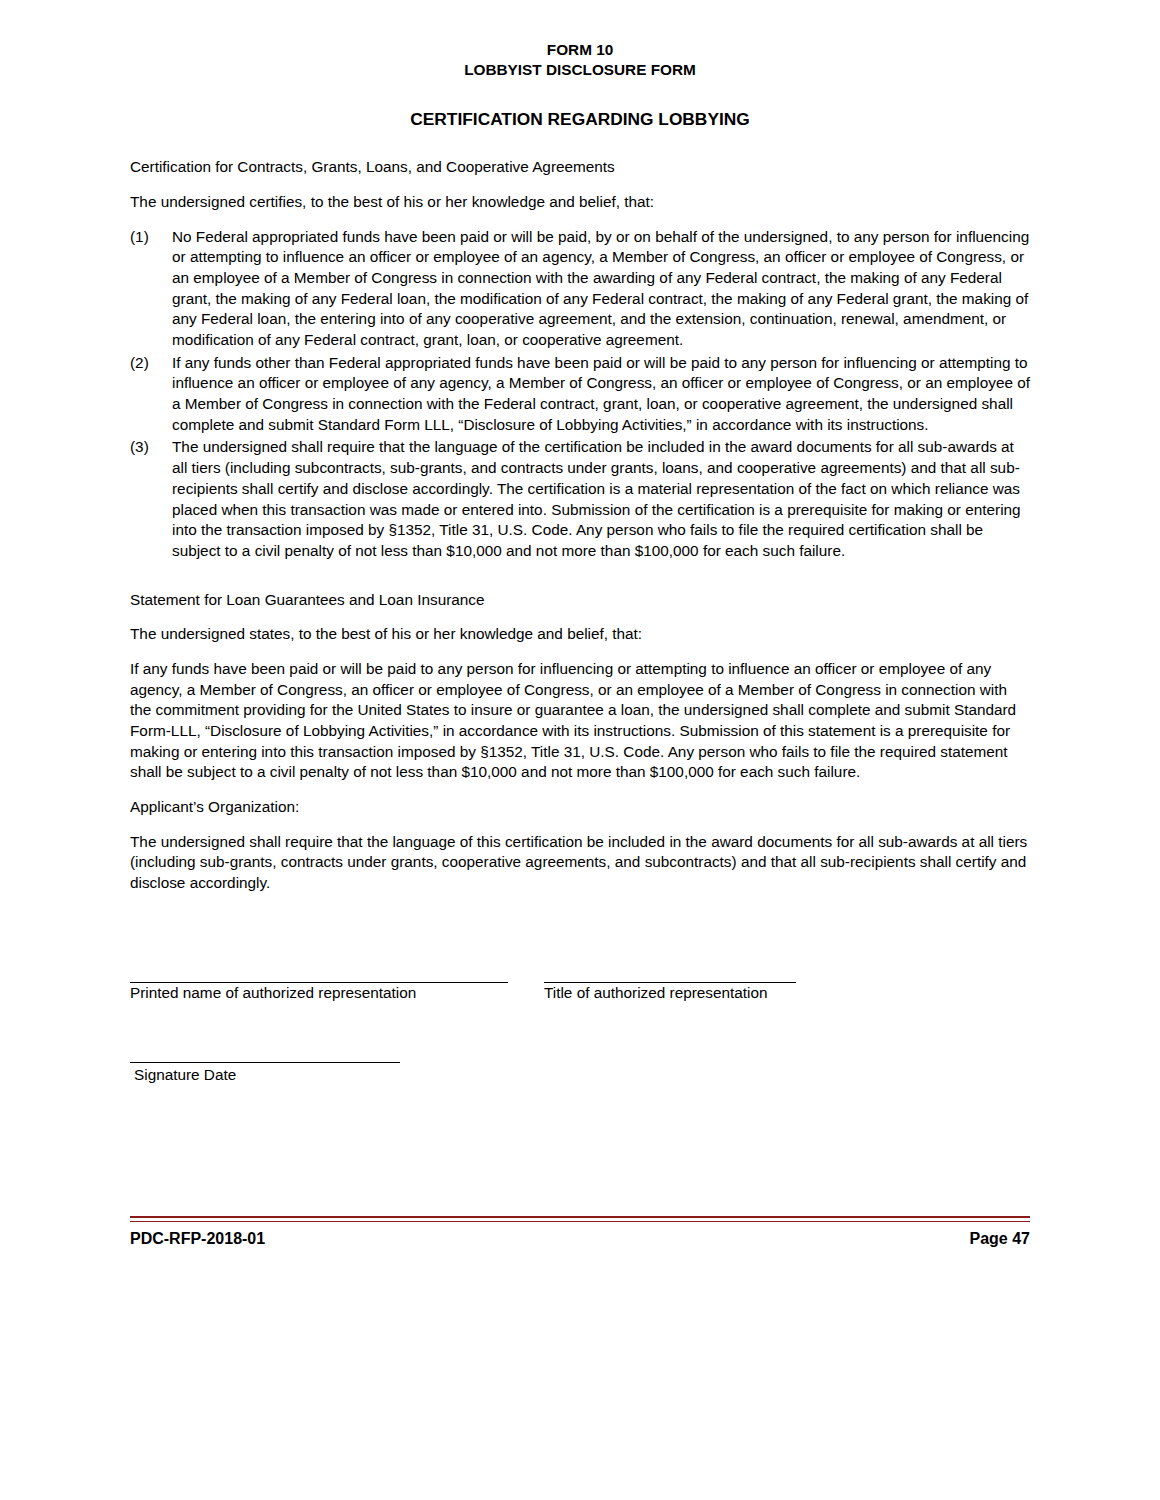FORM 10
LOBBYIST DISCLOSURE FORM
CERTIFICATION REGARDING LOBBYING
Certification for Contracts, Grants, Loans, and Cooperative Agreements
The undersigned certifies, to the best of his or her knowledge and belief, that:
No Federal appropriated funds have been paid or will be paid, by or on behalf of the undersigned, to any person for influencing or attempting to influence an officer or employee of an agency, a Member of Congress, an officer or employee of Congress, or an employee of a Member of Congress in connection with the awarding of any Federal contract, the making of any Federal grant, the making of any Federal loan, the modification of any Federal contract, the making of any Federal grant, the making of any Federal loan, the entering into of any cooperative agreement, and the extension, continuation, renewal, amendment, or modification of any Federal contract, grant, loan, or cooperative agreement.
If any funds other than Federal appropriated funds have been paid or will be paid to any person for influencing or attempting to influence an officer or employee of any agency, a Member of Congress, an officer or employee of Congress, or an employee of a Member of Congress in connection with the Federal contract, grant, loan, or cooperative agreement, the undersigned shall complete and submit Standard Form LLL, “Disclosure of Lobbying Activities,” in accordance with its instructions.
The undersigned shall require that the language of the certification be included in the award documents for all sub-awards at all tiers (including subcontracts, sub-grants, and contracts under grants, loans, and cooperative agreements) and that all sub-recipients shall certify and disclose accordingly. The certification is a material representation of the fact on which reliance was placed when this transaction was made or entered into. Submission of the certification is a prerequisite for making or entering into the transaction imposed by §1352, Title 31, U.S. Code. Any person who fails to file the required certification shall be subject to a civil penalty of not less than $10,000 and not more than $100,000 for each such failure.
Statement for Loan Guarantees and Loan Insurance
The undersigned states, to the best of his or her knowledge and belief, that:
If any funds have been paid or will be paid to any person for influencing or attempting to influence an officer or employee of any agency, a Member of Congress, an officer or employee of Congress, or an employee of a Member of Congress in connection with the commitment providing for the United States to insure or guarantee a loan, the undersigned shall complete and submit Standard Form-LLL, “Disclosure of Lobbying Activities,” in accordance with its instructions. Submission of this statement is a prerequisite for making or entering into this transaction imposed by §1352, Title 31, U.S. Code. Any person who fails to file the required statement shall be subject to a civil penalty of not less than $10,000 and not more than $100,000 for each such failure.
Applicant’s Organization:
The undersigned shall require that the language of this certification be included in the award documents for all sub-awards at all tiers (including sub-grants, contracts under grants, cooperative agreements, and subcontracts) and that all sub-recipients shall certify and disclose accordingly.
| Printed name of authorized representation | | Title of authorized representation | |
Signature Date
PDC-RFP-2018-01 Page 47